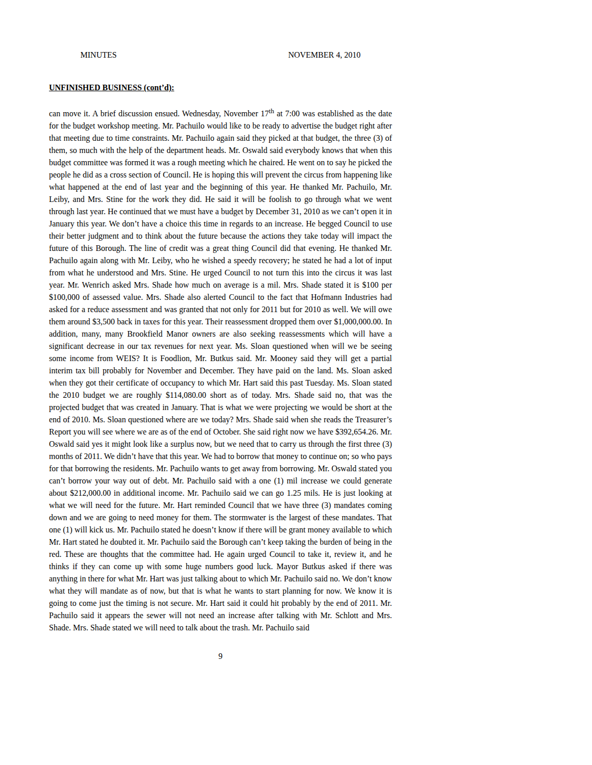MINUTES NOVEMBER 4, 2010
UNFINISHED BUSINESS (cont’d):
can move it. A brief discussion ensued. Wednesday, November 17th at 7:00 was established as the date for the budget workshop meeting. Mr. Pachuilo would like to be ready to advertise the budget right after that meeting due to time constraints. Mr. Pachuilo again said they picked at that budget, the three (3) of them, so much with the help of the department heads. Mr. Oswald said everybody knows that when this budget committee was formed it was a rough meeting which he chaired. He went on to say he picked the people he did as a cross section of Council. He is hoping this will prevent the circus from happening like what happened at the end of last year and the beginning of this year. He thanked Mr. Pachuilo, Mr. Leiby, and Mrs. Stine for the work they did. He said it will be foolish to go through what we went through last year. He continued that we must have a budget by December 31, 2010 as we can’t open it in January this year. We don’t have a choice this time in regards to an increase. He begged Council to use their better judgment and to think about the future because the actions they take today will impact the future of this Borough. The line of credit was a great thing Council did that evening. He thanked Mr. Pachuilo again along with Mr. Leiby, who he wished a speedy recovery; he stated he had a lot of input from what he understood and Mrs. Stine. He urged Council to not turn this into the circus it was last year. Mr. Wenrich asked Mrs. Shade how much on average is a mil. Mrs. Shade stated it is $100 per $100,000 of assessed value. Mrs. Shade also alerted Council to the fact that Hofmann Industries had asked for a reduce assessment and was granted that not only for 2011 but for 2010 as well. We will owe them around $3,500 back in taxes for this year. Their reassessment dropped them over $1,000,000.00. In addition, many, many Brookfield Manor owners are also seeking reassessments which will have a significant decrease in our tax revenues for next year. Ms. Sloan questioned when will we be seeing some income from WEIS? It is Foodlion, Mr. Butkus said. Mr. Mooney said they will get a partial interim tax bill probably for November and December. They have paid on the land. Ms. Sloan asked when they got their certificate of occupancy to which Mr. Hart said this past Tuesday. Ms. Sloan stated the 2010 budget we are roughly $114,080.00 short as of today. Mrs. Shade said no, that was the projected budget that was created in January. That is what we were projecting we would be short at the end of 2010. Ms. Sloan questioned where are we today? Mrs. Shade said when she reads the Treasurer’s Report you will see where we are as of the end of October. She said right now we have $392,654.26. Mr. Oswald said yes it might look like a surplus now, but we need that to carry us through the first three (3) months of 2011. We didn’t have that this year. We had to borrow that money to continue on; so who pays for that borrowing the residents. Mr. Pachuilo wants to get away from borrowing. Mr. Oswald stated you can’t borrow your way out of debt. Mr. Pachuilo said with a one (1) mil increase we could generate about $212,000.00 in additional income. Mr. Pachuilo said we can go 1.25 mils. He is just looking at what we will need for the future. Mr. Hart reminded Council that we have three (3) mandates coming down and we are going to need money for them. The stormwater is the largest of these mandates. That one (1) will kick us. Mr. Pachuilo stated he doesn’t know if there will be grant money available to which Mr. Hart stated he doubted it. Mr. Pachuilo said the Borough can’t keep taking the burden of being in the red. These are thoughts that the committee had. He again urged Council to take it, review it, and he thinks if they can come up with some huge numbers good luck. Mayor Butkus asked if there was anything in there for what Mr. Hart was just talking about to which Mr. Pachuilo said no. We don’t know what they will mandate as of now, but that is what he wants to start planning for now. We know it is going to come just the timing is not secure. Mr. Hart said it could hit probably by the end of 2011. Mr. Pachuilo said it appears the sewer will not need an increase after talking with Mr. Schlott and Mrs. Shade. Mrs. Shade stated we will need to talk about the trash. Mr. Pachuilo said
9